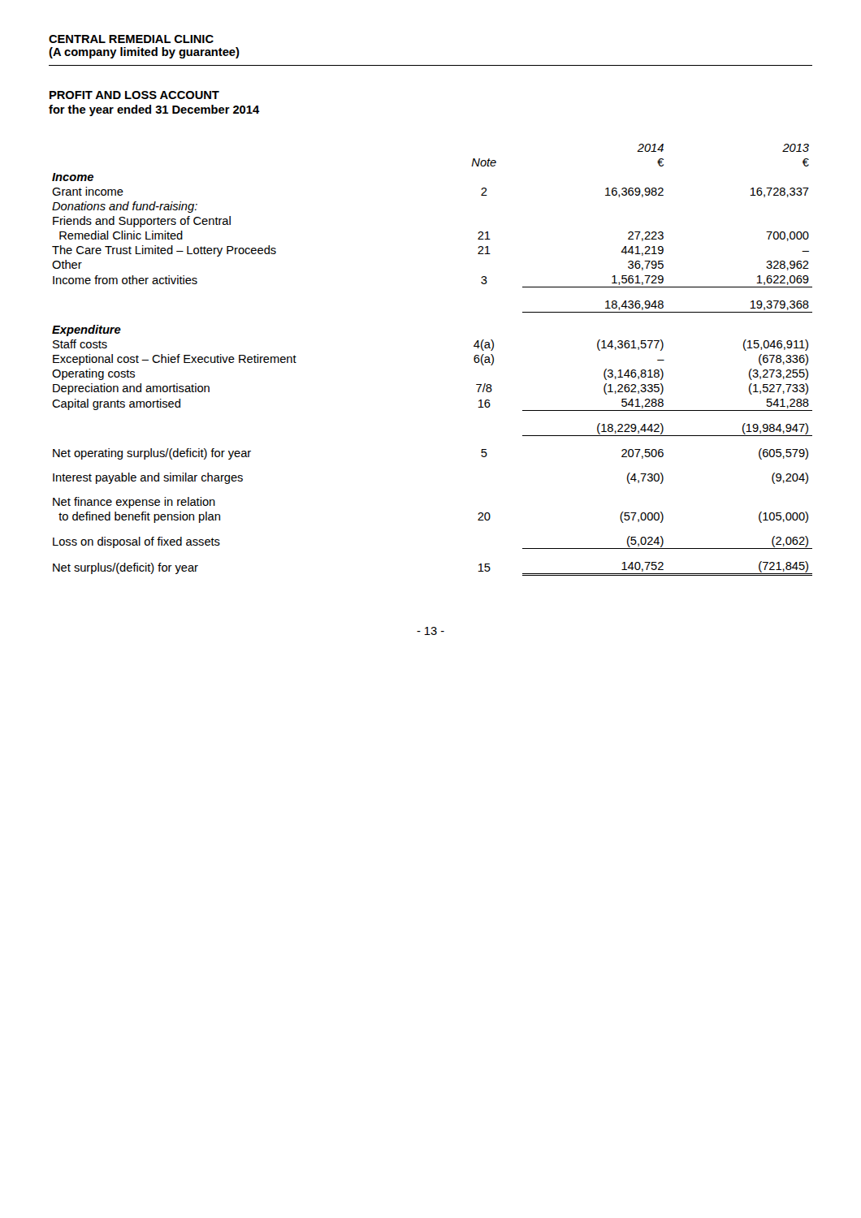CENTRAL REMEDIAL CLINIC
(A company limited by guarantee)
PROFIT AND LOSS ACCOUNT
for the year ended 31 December 2014
| | | 2014 | 2013 |
| | Note | € | € |
| Income | | | |
| Grant income | 2 | 16,369,982 | 16,728,337 |
| Donations and fund-raising: | | | |
| Friends and Supporters of Central | | | |
| Remedial Clinic Limited | 21 | 27,223 | 700,000 |
| The Care Trust Limited – Lottery Proceeds | 21 | 441,219 | – |
| Other | | 36,795 | 328,962 |
| Income from other activities | 3 | 1,561,729 | 1,622,069 |
| | | 18,436,948 | 19,379,368 |
| Expenditure | | | |
| Staff costs | 4(a) | (14,361,577) | (15,046,911) |
| Exceptional cost – Chief Executive Retirement | 6(a) | – | (678,336) |
| Operating costs | | (3,146,818) | (3,273,255) |
| Depreciation and amortisation | 7/8 | (1,262,335) | (1,527,733) |
| Capital grants amortised | 16 | 541,288 | 541,288 |
| | | (18,229,442) | (19,984,947) |
| Net operating surplus/(deficit) for year | 5 | 207,506 | (605,579) |
| Interest payable and similar charges | | (4,730) | (9,204) |
| Net finance expense in relation | | | |
| to defined benefit pension plan | 20 | (57,000) | (105,000) |
| Loss on disposal of fixed assets | | (5,024) | (2,062) |
| Net surplus/(deficit) for year | 15 | 140,752 | (721,845) |
- 13 -